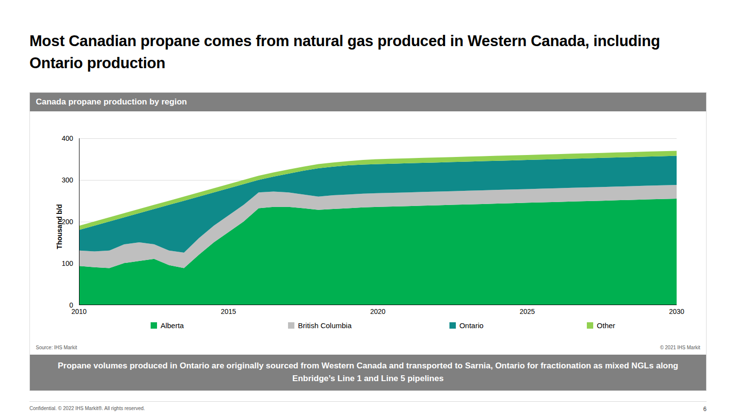Most Canadian propane comes from natural gas produced in Western Canada, including Ontario production
Canada propane production by region
Thousand b/d
400 300 200 100 0
2010 2015 2020 2025 2030
Alberta
British Columbia
Ontario
Other
Source: IHS Markit © 2021 IHS Markit
Propane volumes produced in Ontario are originally sourced from Western Canada and transported to Sarnia, Ontario for fractionation as mixed NGLs along Enbridge’s Line 1 and Line 5 pipelines
Confidential. © 2022 IHS Markit®. All rights reserved. 6